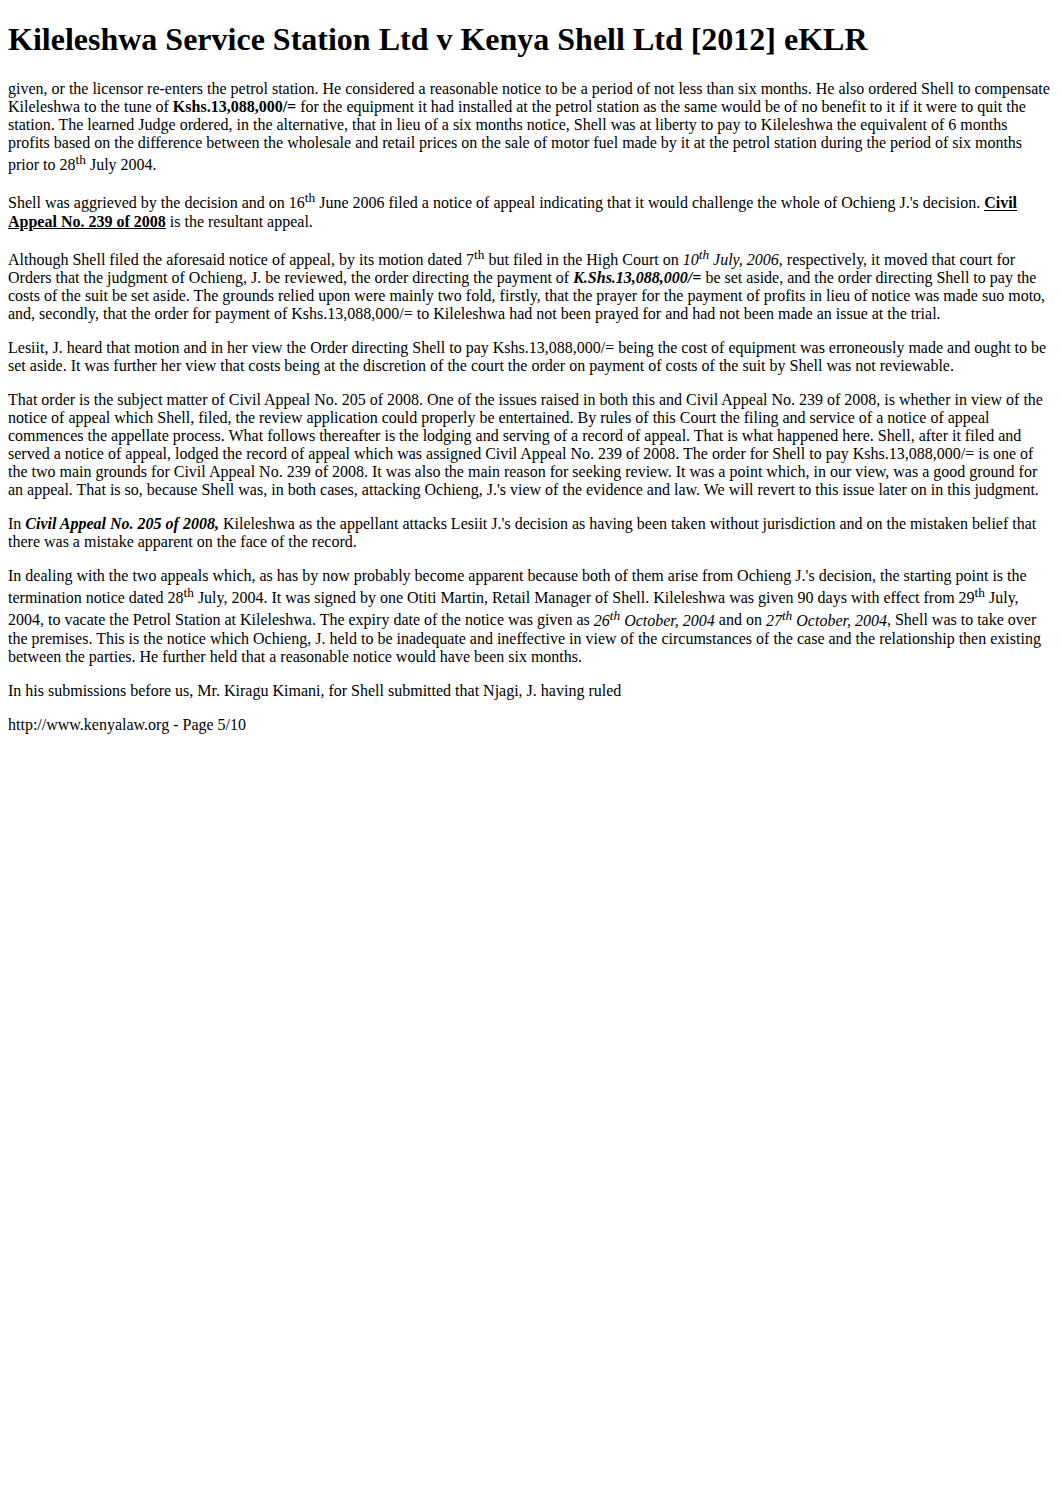Kileleshwa Service Station Ltd v Kenya Shell Ltd [2012] eKLR
given, or the licensor re-enters the petrol station. He considered a reasonable notice to be a period of not less than six months. He also ordered Shell to compensate Kileleshwa to the tune of Kshs.13,088,000/= for the equipment it had installed at the petrol station as the same would be of no benefit to it if it were to quit the station. The learned Judge ordered, in the alternative, that in lieu of a six months notice, Shell was at liberty to pay to Kileleshwa the equivalent of 6 months profits based on the difference between the wholesale and retail prices on the sale of motor fuel made by it at the petrol station during the period of six months prior to 28th July 2004.
Shell was aggrieved by the decision and on 16th June 2006 filed a notice of appeal indicating that it would challenge the whole of Ochieng J.'s decision. Civil Appeal No. 239 of 2008 is the resultant appeal.
Although Shell filed the aforesaid notice of appeal, by its motion dated 7th but filed in the High Court on 10th July, 2006, respectively, it moved that court for Orders that the judgment of Ochieng, J. be reviewed, the order directing the payment of K.Shs.13,088,000/= be set aside, and the order directing Shell to pay the costs of the suit be set aside. The grounds relied upon were mainly two fold, firstly, that the prayer for the payment of profits in lieu of notice was made suo moto, and, secondly, that the order for payment of Kshs.13,088,000/= to Kileleshwa had not been prayed for and had not been made an issue at the trial.
Lesiit, J. heard that motion and in her view the Order directing Shell to pay Kshs.13,088,000/= being the cost of equipment was erroneously made and ought to be set aside. It was further her view that costs being at the discretion of the court the order on payment of costs of the suit by Shell was not reviewable.
That order is the subject matter of Civil Appeal No. 205 of 2008. One of the issues raised in both this and Civil Appeal No. 239 of 2008, is whether in view of the notice of appeal which Shell, filed, the review application could properly be entertained. By rules of this Court the filing and service of a notice of appeal commences the appellate process. What follows thereafter is the lodging and serving of a record of appeal. That is what happened here. Shell, after it filed and served a notice of appeal, lodged the record of appeal which was assigned Civil Appeal No. 239 of 2008. The order for Shell to pay Kshs.13,088,000/= is one of the two main grounds for Civil Appeal No. 239 of 2008. It was also the main reason for seeking review. It was a point which, in our view, was a good ground for an appeal. That is so, because Shell was, in both cases, attacking Ochieng, J.'s view of the evidence and law. We will revert to this issue later on in this judgment.
In Civil Appeal No. 205 of 2008, Kileleshwa as the appellant attacks Lesiit J.'s decision as having been taken without jurisdiction and on the mistaken belief that there was a mistake apparent on the face of the record.
In dealing with the two appeals which, as has by now probably become apparent because both of them arise from Ochieng J.'s decision, the starting point is the termination notice dated 28th July, 2004. It was signed by one Otiti Martin, Retail Manager of Shell. Kileleshwa was given 90 days with effect from 29th July, 2004, to vacate the Petrol Station at Kileleshwa. The expiry date of the notice was given as 26th October, 2004 and on 27th October, 2004, Shell was to take over the premises. This is the notice which Ochieng, J. held to be inadequate and ineffective in view of the circumstances of the case and the relationship then existing between the parties. He further held that a reasonable notice would have been six months.
In his submissions before us, Mr. Kiragu Kimani, for Shell submitted that Njagi, J. having ruled
http://www.kenyalaw.org - Page 5/10